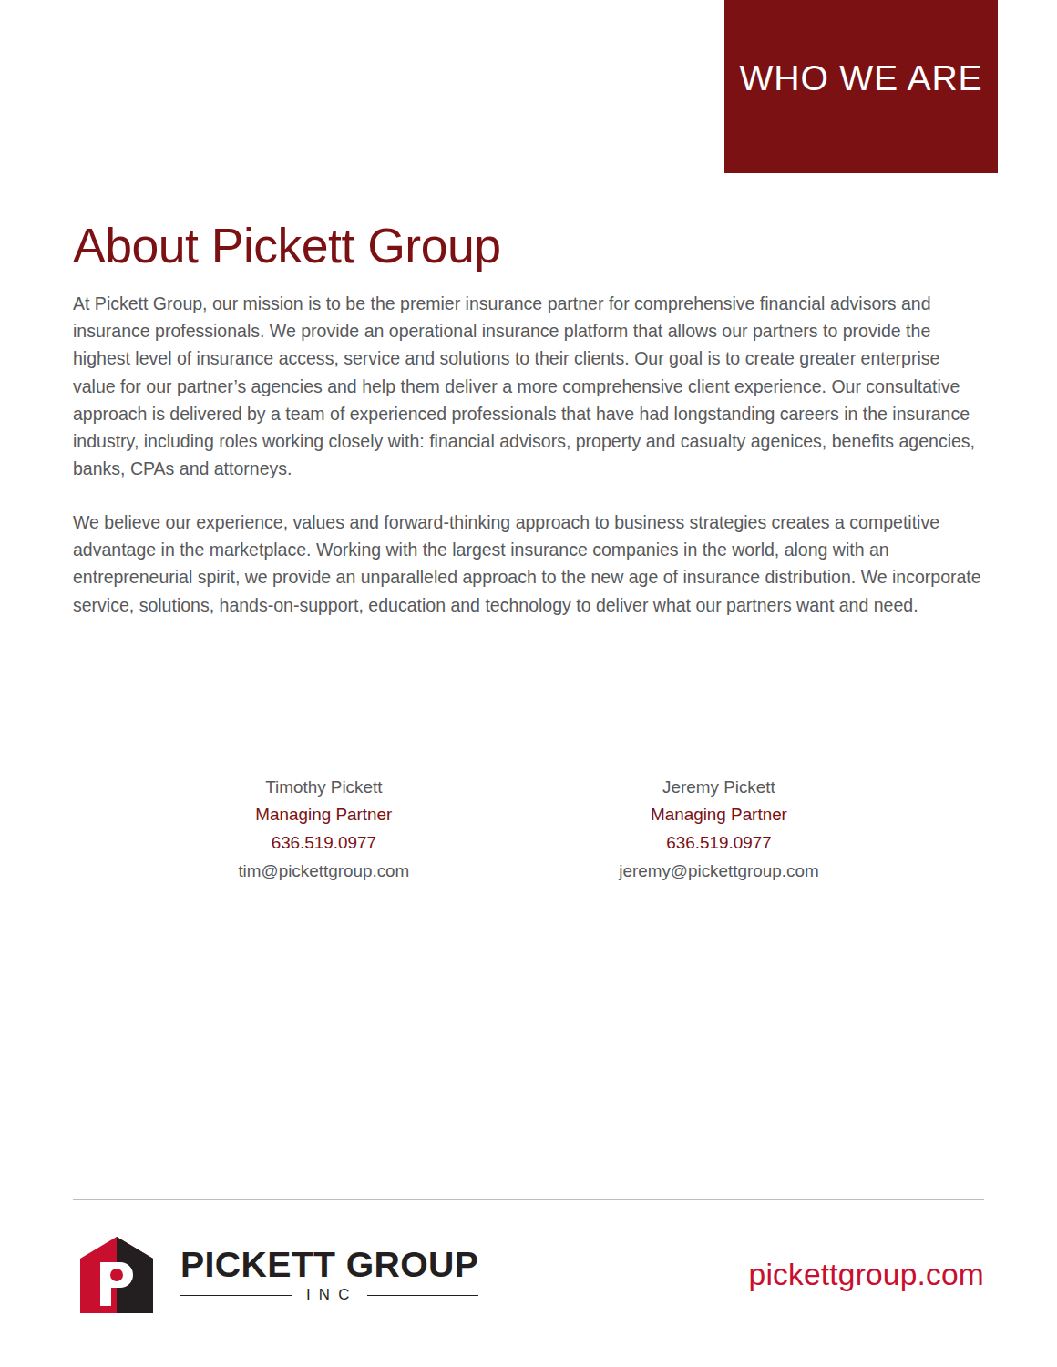WHO WE ARE
About Pickett Group
At Pickett Group, our mission is to be the premier insurance partner for comprehensive financial advisors and insurance professionals. We provide an operational insurance platform that allows our partners to provide the highest level of insurance access, service and solutions to their clients. Our goal is to create greater enterprise value for our partner’s agencies and help them deliver a more comprehensive client experience. Our consultative approach is delivered by a team of experienced professionals that have had longstanding careers in the insurance industry, including roles working closely with: financial advisors, property and casualty agenices, benefits agencies, banks, CPAs and attorneys.
We believe our experience, values and forward-thinking approach to business strategies creates a competitive advantage in the marketplace. Working with the largest insurance companies in the world, along with an entrepreneurial spirit, we provide an unparalleled approach to the new age of insurance distribution. We incorporate service, solutions, hands-on-support, education and technology to deliver what our partners want and need.
Timothy Pickett
Managing Partner
636.519.0977
tim@pickettgroup.com
Jeremy Pickett
Managing Partner
636.519.0977
jeremy@pickettgroup.com
PICKETT GROUP INC
pickettgroup.com